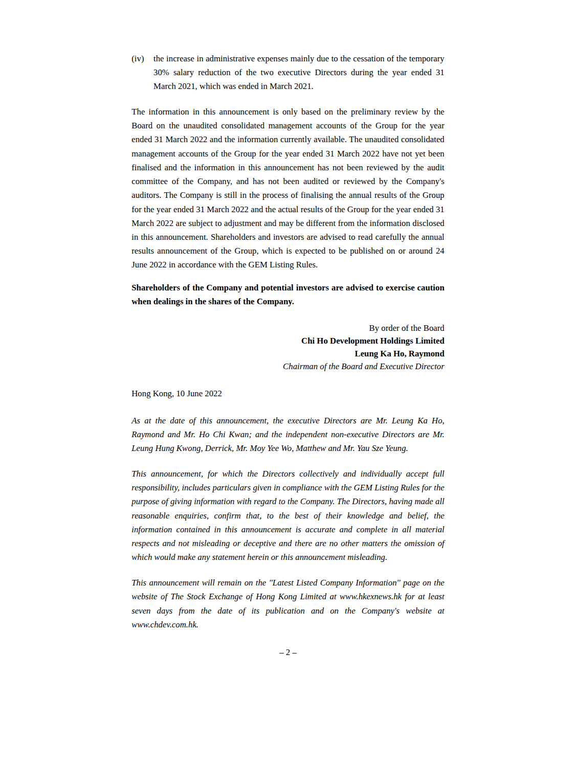(iv) the increase in administrative expenses mainly due to the cessation of the temporary 30% salary reduction of the two executive Directors during the year ended 31 March 2021, which was ended in March 2021.
The information in this announcement is only based on the preliminary review by the Board on the unaudited consolidated management accounts of the Group for the year ended 31 March 2022 and the information currently available. The unaudited consolidated management accounts of the Group for the year ended 31 March 2022 have not yet been finalised and the information in this announcement has not been reviewed by the audit committee of the Company, and has not been audited or reviewed by the Company's auditors. The Company is still in the process of finalising the annual results of the Group for the year ended 31 March 2022 and the actual results of the Group for the year ended 31 March 2022 are subject to adjustment and may be different from the information disclosed in this announcement. Shareholders and investors are advised to read carefully the annual results announcement of the Group, which is expected to be published on or around 24 June 2022 in accordance with the GEM Listing Rules.
Shareholders of the Company and potential investors are advised to exercise caution when dealings in the shares of the Company.
By order of the Board
Chi Ho Development Holdings Limited
Leung Ka Ho, Raymond
Chairman of the Board and Executive Director
Hong Kong, 10 June 2022
As at the date of this announcement, the executive Directors are Mr. Leung Ka Ho, Raymond and Mr. Ho Chi Kwan; and the independent non-executive Directors are Mr. Leung Hung Kwong, Derrick, Mr. Moy Yee Wo, Matthew and Mr. Yau Sze Yeung.
This announcement, for which the Directors collectively and individually accept full responsibility, includes particulars given in compliance with the GEM Listing Rules for the purpose of giving information with regard to the Company. The Directors, having made all reasonable enquiries, confirm that, to the best of their knowledge and belief, the information contained in this announcement is accurate and complete in all material respects and not misleading or deceptive and there are no other matters the omission of which would make any statement herein or this announcement misleading.
This announcement will remain on the ''Latest Listed Company Information'' page on the website of The Stock Exchange of Hong Kong Limited at www.hkexnews.hk for at least seven days from the date of its publication and on the Company's website at www.chdev.com.hk.
– 2 –